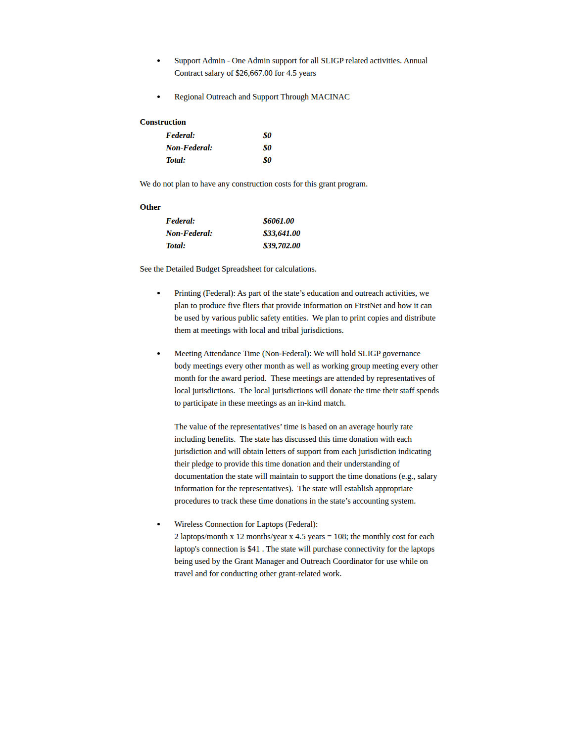Support Admin - One Admin support for all SLIGP related activities. Annual Contract salary of $26,667.00 for 4.5 years
Regional Outreach and Support Through MACINAC
Construction
| Federal: | $0 |
| Non-Federal: | $0 |
| Total: | $0 |
We do not plan to have any construction costs for this grant program.
Other
| Federal: | $6061.00 |
| Non-Federal: | $33,641.00 |
| Total: | $39,702.00 |
See the Detailed Budget Spreadsheet for calculations.
Printing (Federal): As part of the state’s education and outreach activities, we plan to produce five fliers that provide information on FirstNet and how it can be used by various public safety entities. We plan to print copies and distribute them at meetings with local and tribal jurisdictions.
Meeting Attendance Time (Non-Federal): We will hold SLIGP governance body meetings every other month as well as working group meeting every other month for the award period. These meetings are attended by representatives of local jurisdictions. The local jurisdictions will donate the time their staff spends to participate in these meetings as an in-kind match.
The value of the representatives’ time is based on an average hourly rate including benefits. The state has discussed this time donation with each jurisdiction and will obtain letters of support from each jurisdiction indicating their pledge to provide this time donation and their understanding of documentation the state will maintain to support the time donations (e.g., salary information for the representatives). The state will establish appropriate procedures to track these time donations in the state’s accounting system.
Wireless Connection for Laptops (Federal):
2 laptops/month x 12 months/year x 4.5 years = 108; the monthly cost for each laptop's connection is $41 . The state will purchase connectivity for the laptops being used by the Grant Manager and Outreach Coordinator for use while on travel and for conducting other grant-related work.